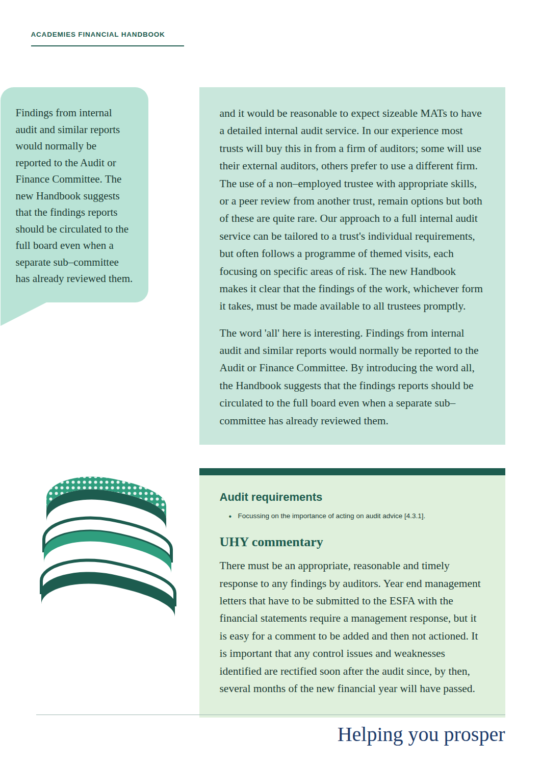Academies Financial Handbook
Findings from internal audit and similar reports would normally be reported to the Audit or Finance Committee. The new Handbook suggests that the findings reports should be circulated to the full board even when a separate sub–committee has already reviewed them.
and it would be reasonable to expect sizeable MATs to have a detailed internal audit service. In our experience most trusts will buy this in from a firm of auditors; some will use their external auditors, others prefer to use a different firm. The use of a non–employed trustee with appropriate skills, or a peer review from another trust, remain options but both of these are quite rare. Our approach to a full internal audit service can be tailored to a trust's individual requirements, but often follows a programme of themed visits, each focusing on specific areas of risk. The new Handbook makes it clear that the findings of the work, whichever form it takes, must be made available to all trustees promptly.
The word 'all' here is interesting. Findings from internal audit and similar reports would normally be reported to the Audit or Finance Committee. By introducing the word all, the Handbook suggests that the findings reports should be circulated to the full board even when a separate sub–committee has already reviewed them.
Audit requirements
Focussing on the importance of acting on audit advice [4.3.1].
UHY commentary
There must be an appropriate, reasonable and timely response to any findings by auditors. Year end management letters that have to be submitted to the ESFA with the financial statements require a management response, but it is easy for a comment to be added and then not actioned. It is important that any control issues and weaknesses identified are rectified soon after the audit since, by then, several months of the new financial year will have passed.
Helping you prosper